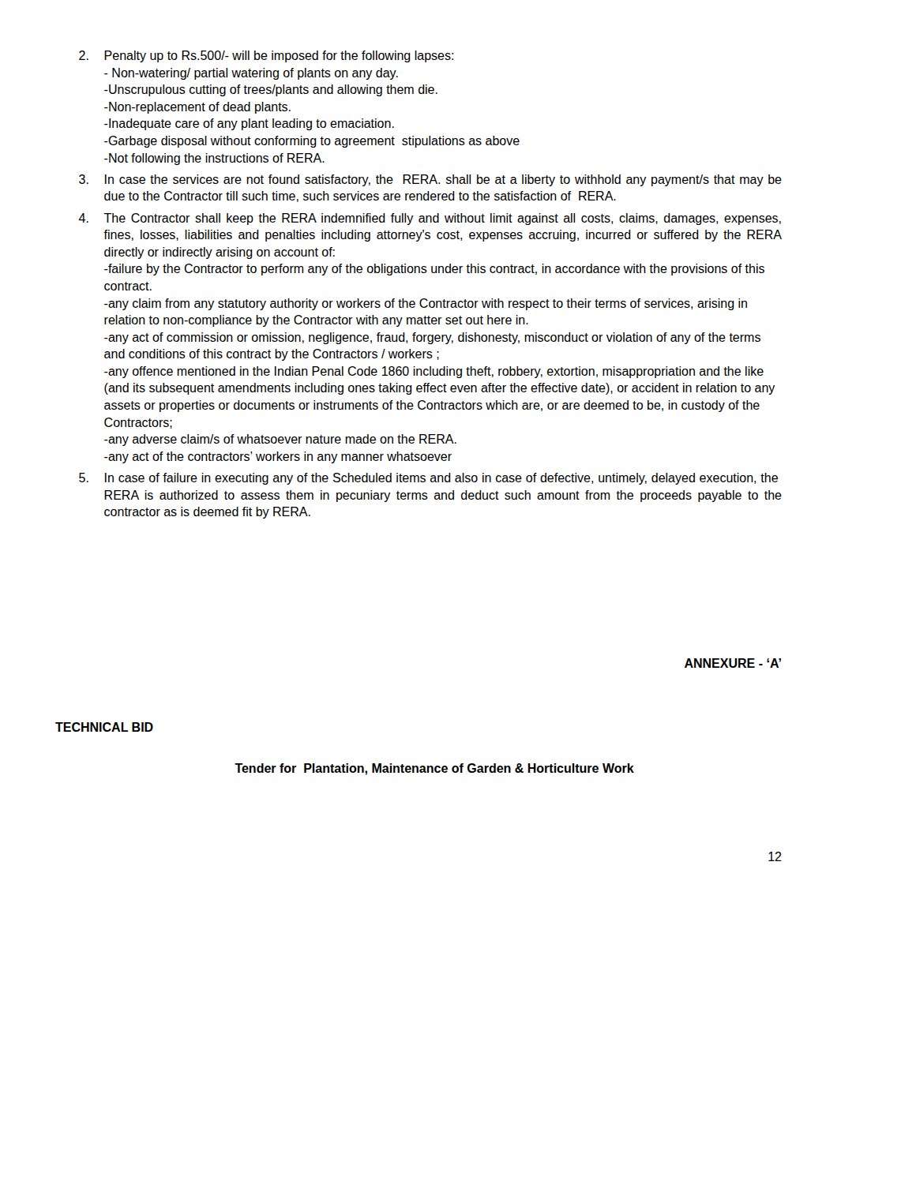Penalty up to Rs.500/- will be imposed for the following lapses:
- Non-watering/ partial watering of plants on any day.
-Unscrupulous cutting of trees/plants and allowing them die.
-Non-replacement of dead plants.
-Inadequate care of any plant leading to emaciation.
-Garbage disposal without conforming to agreement stipulations as above
-Not following the instructions of RERA.
In case the services are not found satisfactory, the RERA. shall be at a liberty to withhold any payment/s that may be due to the Contractor till such time, such services are rendered to the satisfaction of RERA.
The Contractor shall keep the RERA indemnified fully and without limit against all costs, claims, damages, expenses, fines, losses, liabilities and penalties including attorney's cost, expenses accruing, incurred or suffered by the RERA directly or indirectly arising on account of:
-failure by the Contractor to perform any of the obligations under this contract, in accordance with the provisions of this contract.
-any claim from any statutory authority or workers of the Contractor with respect to their terms of services, arising in relation to non-compliance by the Contractor with any matter set out here in.
-any act of commission or omission, negligence, fraud, forgery, dishonesty, misconduct or violation of any of the terms and conditions of this contract by the Contractors / workers ;
-any offence mentioned in the Indian Penal Code 1860 including theft, robbery, extortion, misappropriation and the like (and its subsequent amendments including ones taking effect even after the effective date), or accident in relation to any assets or properties or documents or instruments of the Contractors which are, or are deemed to be, in custody of the Contractors;
-any adverse claim/s of whatsoever nature made on the RERA.
-any act of the contractors’ workers in any manner whatsoever
In case of failure in executing any of the Scheduled items and also in case of defective, untimely, delayed execution, the RERA is authorized to assess them in pecuniary terms and deduct such amount from the proceeds payable to the contractor as is deemed fit by RERA.
ANNEXURE - ‘A’
TECHNICAL BID
Tender for Plantation, Maintenance of Garden & Horticulture Work
12